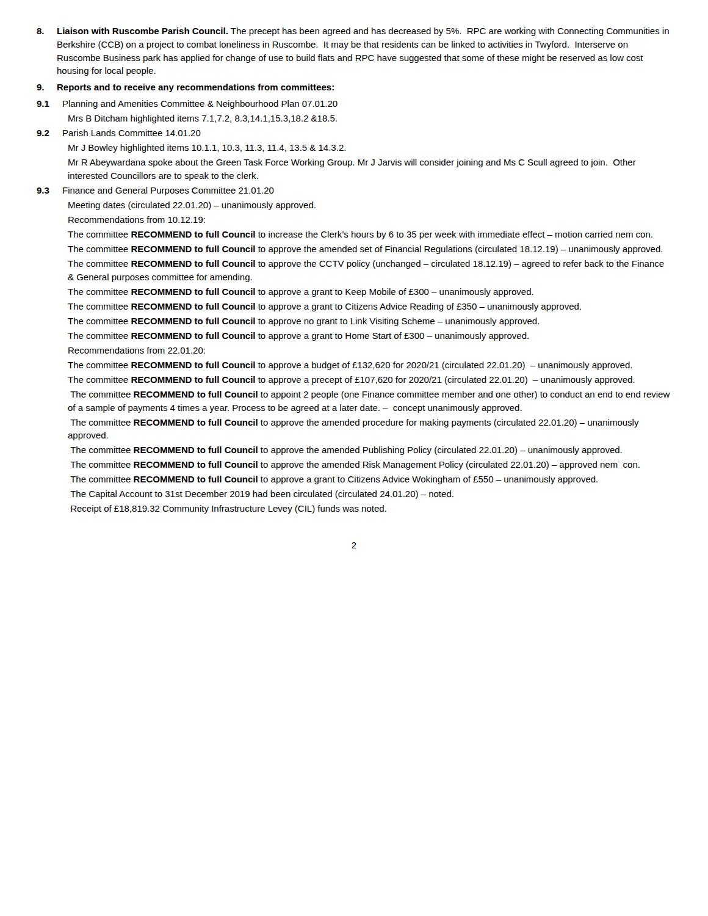8. Liaison with Ruscombe Parish Council. The precept has been agreed and has decreased by 5%. RPC are working with Connecting Communities in Berkshire (CCB) on a project to combat loneliness in Ruscombe. It may be that residents can be linked to activities in Twyford. Interserve on Ruscombe Business park has applied for change of use to build flats and RPC have suggested that some of these might be reserved as low cost housing for local people.
9. Reports and to receive any recommendations from committees:
9.1
Planning and Amenities Committee & Neighbourhood Plan 07.01.20
Mrs B Ditcham highlighted items 7.1,7.2, 8.3,14.1,15.3,18.2 &18.5.
9.2
Parish Lands Committee 14.01.20
Mr J Bowley highlighted items 10.1.1, 10.3, 11.3, 11.4, 13.5 & 14.3.2.
Mr R Abeywardana spoke about the Green Task Force Working Group. Mr J Jarvis will consider joining and Ms C Scull agreed to join. Other interested Councillors are to speak to the clerk.
9.3
Finance and General Purposes Committee 21.01.20
Meeting dates (circulated 22.01.20) – unanimously approved.
Recommendations from 10.12.19:
The committee RECOMMEND to full Council to increase the Clerk’s hours by 6 to 35 per week with immediate effect – motion carried nem con.
The committee RECOMMEND to full Council to approve the amended set of Financial Regulations (circulated 18.12.19) – unanimously approved.
The committee RECOMMEND to full Council to approve the CCTV policy (unchanged – circulated 18.12.19) – agreed to refer back to the Finance & General purposes committee for amending.
The committee RECOMMEND to full Council to approve a grant to Keep Mobile of £300 – unanimously approved.
The committee RECOMMEND to full Council to approve a grant to Citizens Advice Reading of £350 – unanimously approved.
The committee RECOMMEND to full Council to approve no grant to Link Visiting Scheme – unanimously approved.
The committee RECOMMEND to full Council to approve a grant to Home Start of £300 – unanimously approved.
Recommendations from 22.01.20:
The committee RECOMMEND to full Council to approve a budget of £132,620 for 2020/21 (circulated 22.01.20) – unanimously approved.
The committee RECOMMEND to full Council to approve a precept of £107,620 for 2020/21 (circulated 22.01.20) – unanimously approved.
The committee RECOMMEND to full Council to appoint 2 people (one Finance committee member and one other) to conduct an end to end review of a sample of payments 4 times a year. Process to be agreed at a later date. – concept unanimously approved.
The committee RECOMMEND to full Council to approve the amended procedure for making payments (circulated 22.01.20) – unanimously approved.
The committee RECOMMEND to full Council to approve the amended Publishing Policy (circulated 22.01.20) – unanimously approved.
The committee RECOMMEND to full Council to approve the amended Risk Management Policy (circulated 22.01.20) – approved nem con.
The committee RECOMMEND to full Council to approve a grant to Citizens Advice Wokingham of £550 – unanimously approved.
The Capital Account to 31st December 2019 had been circulated (circulated 24.01.20) – noted.
Receipt of £18,819.32 Community Infrastructure Levey (CIL) funds was noted.
2